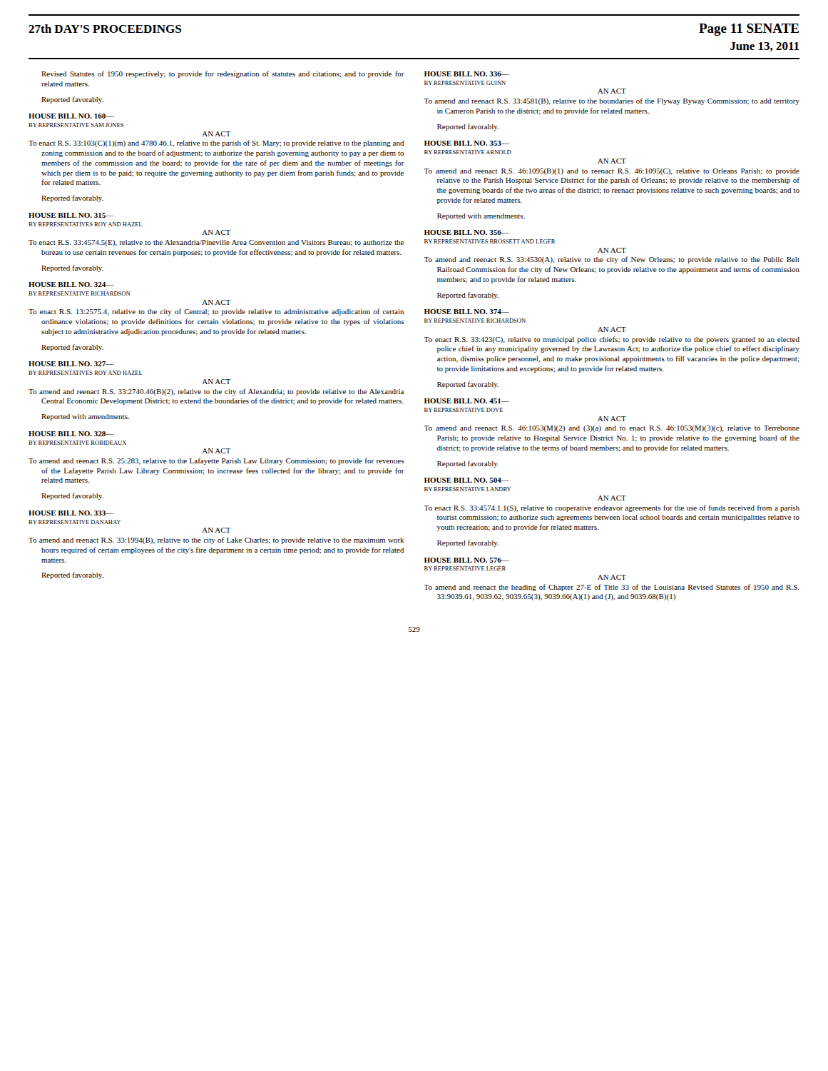27th DAY'S PROCEEDINGS
Page 11 SENATE
June 13, 2011
Revised Statutes of 1950 respectively; to provide for redesignation of statutes and citations; and to provide for related matters.
Reported favorably.
HOUSE BILL NO. 160—
BY REPRESENTATIVE SAM JONES
AN ACT
To enact R.S. 33:103(C)(1)(m) and 4780.46.1, relative to the parish of St. Mary; to provide relative to the planning and zoning commission and to the board of adjustment; to authorize the parish governing authority to pay a per diem to members of the commission and the board; to provide for the rate of per diem and the number of meetings for which per diem is to be paid; to require the governing authority to pay per diem from parish funds; and to provide for related matters.
Reported favorably.
HOUSE BILL NO. 315—
BY REPRESENTATIVES ROY AND HAZEL
AN ACT
To enact R.S. 33:4574.5(E), relative to the Alexandria/Pineville Area Convention and Visitors Bureau; to authorize the bureau to use certain revenues for certain purposes; to provide for effectiveness; and to provide for related matters.
Reported favorably.
HOUSE BILL NO. 324—
BY REPRESENTATIVE RICHARDSON
AN ACT
To enact R.S. 13:2575.4, relative to the city of Central; to provide relative to administrative adjudication of certain ordinance violations; to provide definitions for certain violations; to provide relative to the types of violations subject to administrative adjudication procedures; and to provide for related matters.
Reported favorably.
HOUSE BILL NO. 327—
BY REPRESENTATIVES ROY AND HAZEL
AN ACT
To amend and reenact R.S. 33:2740.46(B)(2), relative to the city of Alexandria; to provide relative to the Alexandria Central Economic Development District; to extend the boundaries of the district; and to provide for related matters.
Reported with amendments.
HOUSE BILL NO. 328—
BY REPRESENTATIVE ROBIDEAUX
AN ACT
To amend and reenact R.S. 25:283, relative to the Lafayette Parish Law Library Commission; to provide for revenues of the Lafayette Parish Law Library Commission; to increase fees collected for the library; and to provide for related matters.
Reported favorably.
HOUSE BILL NO. 333—
BY REPRESENTATIVE DANAHAY
AN ACT
To amend and reenact R.S. 33:1994(B), relative to the city of Lake Charles; to provide relative to the maximum work hours required of certain employees of the city's fire department in a certain time period; and to provide for related matters.
Reported favorably.
HOUSE BILL NO. 336—
BY REPRESENTATIVE GUINN
AN ACT
To amend and reenact R.S. 33:4581(B), relative to the boundaries of the Flyway Byway Commission; to add territory in Cameron Parish to the district; and to provide for related matters.
Reported favorably.
HOUSE BILL NO. 353—
BY REPRESENTATIVE ARNOLD
AN ACT
To amend and reenact R.S. 46:1095(B)(1) and to reenact R.S. 46:1095(C), relative to Orleans Parish; to provide relative to the Parish Hospital Service District for the parish of Orleans; to provide relative to the membership of the governing boards of the two areas of the district; to reenact provisions relative to such governing boards; and to provide for related matters.
Reported with amendments.
HOUSE BILL NO. 356—
BY REPRESENTATIVES BROSSETT AND LEGER
AN ACT
To amend and reenact R.S. 33:4530(A), relative to the city of New Orleans; to provide relative to the Public Belt Railroad Commission for the city of New Orleans; to provide relative to the appointment and terms of commission members; and to provide for related matters.
Reported favorably.
HOUSE BILL NO. 374—
BY REPRESENTATIVE RICHARDSON
AN ACT
To enact R.S. 33:423(C), relative to municipal police chiefs; to provide relative to the powers granted to an elected police chief in any municipality governed by the Lawrason Act; to authorize the police chief to effect disciplinary action, dismiss police personnel, and to make provisional appointments to fill vacancies in the police department; to provide limitations and exceptions; and to provide for related matters.
Reported favorably.
HOUSE BILL NO. 451—
BY REPRESENTATIVE DOVE
AN ACT
To amend and reenact R.S. 46:1053(M)(2) and (3)(a) and to enact R.S. 46:1053(M)(3)(c), relative to Terrebonne Parish; to provide relative to Hospital Service District No. 1; to provide relative to the governing board of the district; to provide relative to the terms of board members; and to provide for related matters.
Reported favorably.
HOUSE BILL NO. 504—
BY REPRESENTATIVE LANDRY
AN ACT
To enact R.S. 33:4574.1.1(S), relative to cooperative endeavor agreements for the use of funds received from a parish tourist commission; to authorize such agreements between local school boards and certain municipalities relative to youth recreation; and to provide for related matters.
Reported favorably.
HOUSE BILL NO. 576—
BY REPRESENTATIVE LEGER
AN ACT
To amend and reenact the heading of Chapter 27-E of Title 33 of the Louisiana Revised Statutes of 1950 and R.S. 33:9039.61, 9039.62, 9039.65(3), 9039.66(A)(1) and (J), and 9039.68(B)(1)
529